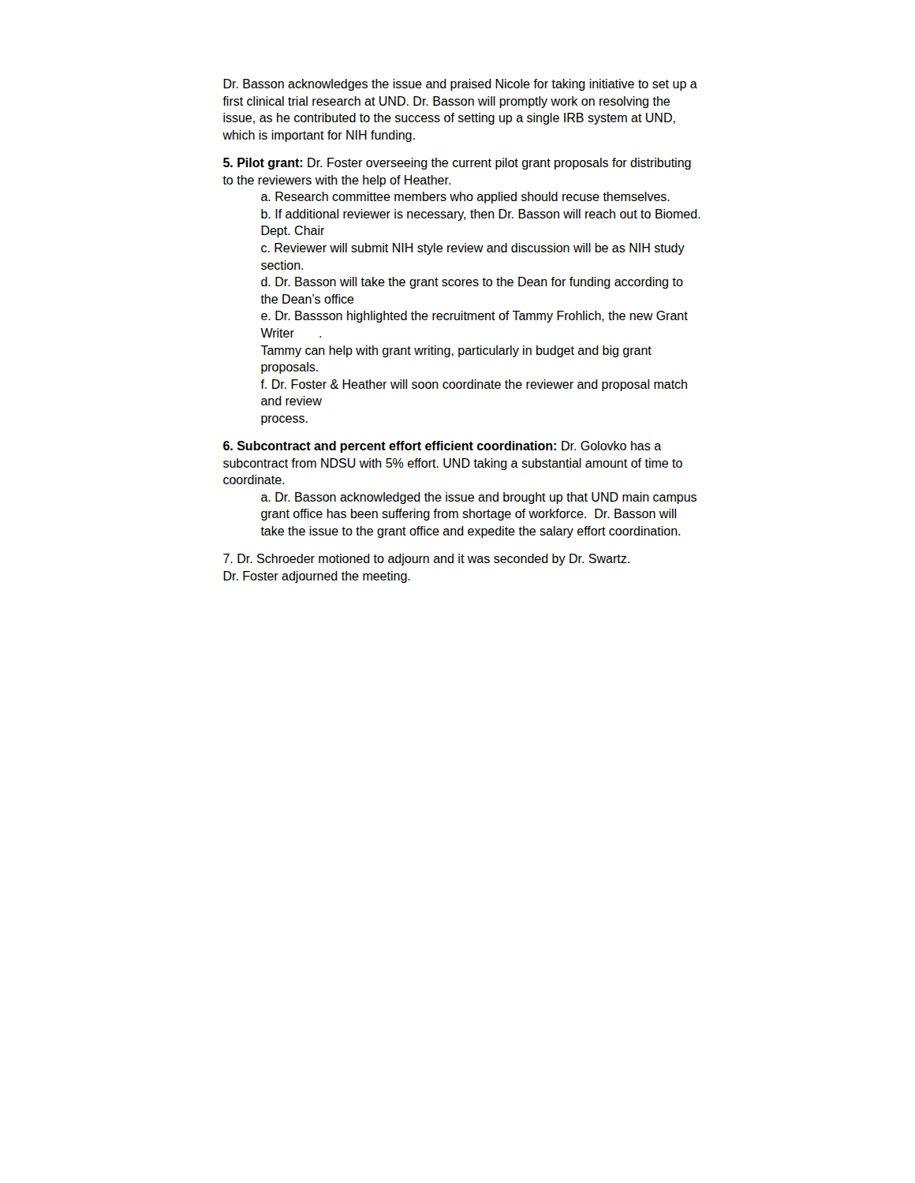Dr. Basson acknowledges the issue and praised Nicole for taking initiative to set up a first clinical trial research at UND. Dr. Basson will promptly work on resolving the issue, as he contributed to the success of setting up a single IRB system at UND, which is important for NIH funding.
5. Pilot grant: Dr. Foster overseeing the current pilot grant proposals for distributing to the reviewers with the help of Heather.
a. Research committee members who applied should recuse themselves.
b. If additional reviewer is necessary, then Dr. Basson will reach out to Biomed. Dept. Chair
c. Reviewer will submit NIH style review and discussion will be as NIH study section.
d. Dr. Basson will take the grant scores to the Dean for funding according to the Dean’s office
e. Dr. Bassson highlighted the recruitment of Tammy Frohlich, the new Grant Writer .
Tammy can help with grant writing, particularly in budget and big grant proposals.
f. Dr. Foster & Heather will soon coordinate the reviewer and proposal match and review
process.
6. Subcontract and percent effort efficient coordination: Dr. Golovko has a subcontract from NDSU with 5% effort. UND taking a substantial amount of time to coordinate.
a. Dr. Basson acknowledged the issue and brought up that UND main campus grant office has been suffering from shortage of workforce. Dr. Basson will take the issue to the grant office and expedite the salary effort coordination.
7. Dr. Schroeder motioned to adjourn and it was seconded by Dr. Swartz.
Dr. Foster adjourned the meeting.